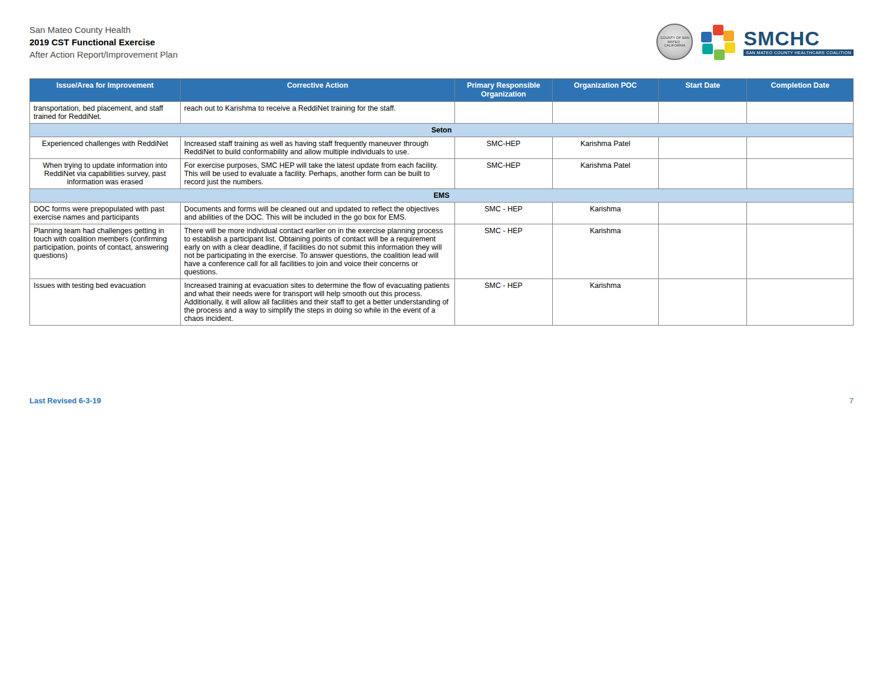San Mateo County Health
2019 CST Functional Exercise
After Action Report/Improvement Plan
COUNTY OF SAN MATEO · CALIFORNIA
SMCHC
SAN MATEO COUNTY HEALTHCARE COALITION
| Issue/Area for Improvement | Corrective Action | Primary Responsible Organization | Organization POC | Start Date | Completion Date |
| --- | --- | --- | --- | --- | --- |
| transportation, bed placement, and staff trained for ReddiNet. | reach out to Karishma to receive a ReddiNet training for the staff. | | | | |
| Seton |
| Experienced challenges with ReddiNet | Increased staff training as well as having staff frequently maneuver through ReddiNet to build conformability and allow multiple individuals to use. | SMC-HEP | Karishma Patel | | |
| When trying to update information into ReddiNet via capabilities survey, past information was erased | For exercise purposes, SMC HEP will take the latest update from each facility. This will be used to evaluate a facility. Perhaps, another form can be built to record just the numbers. | SMC-HEP | Karishma Patel | | |
| EMS |
| DOC forms were prepopulated with past exercise names and participants | Documents and forms will be cleaned out and updated to reflect the objectives and abilities of the DOC. This will be included in the go box for EMS. | SMC - HEP | Karishma | | |
| Planning team had challenges getting in touch with coalition members (confirming participation, points of contact, answering questions) | There will be more individual contact earlier on in the exercise planning process to establish a participant list. Obtaining points of contact will be a requirement early on with a clear deadline, if facilities do not submit this information they will not be participating in the exercise. To answer questions, the coalition lead will have a conference call for all facilities to join and voice their concerns or questions. | SMC - HEP | Karishma | | |
| Issues with testing bed evacuation | Increased training at evacuation sites to determine the flow of evacuating patients and what their needs were for transport will help smooth out this process. Additionally, it will allow all facilities and their staff to get a better understanding of the process and a way to simplify the steps in doing so while in the event of a chaos incident. | SMC - HEP | Karishma | | |
Last Revised 6-3-19
7